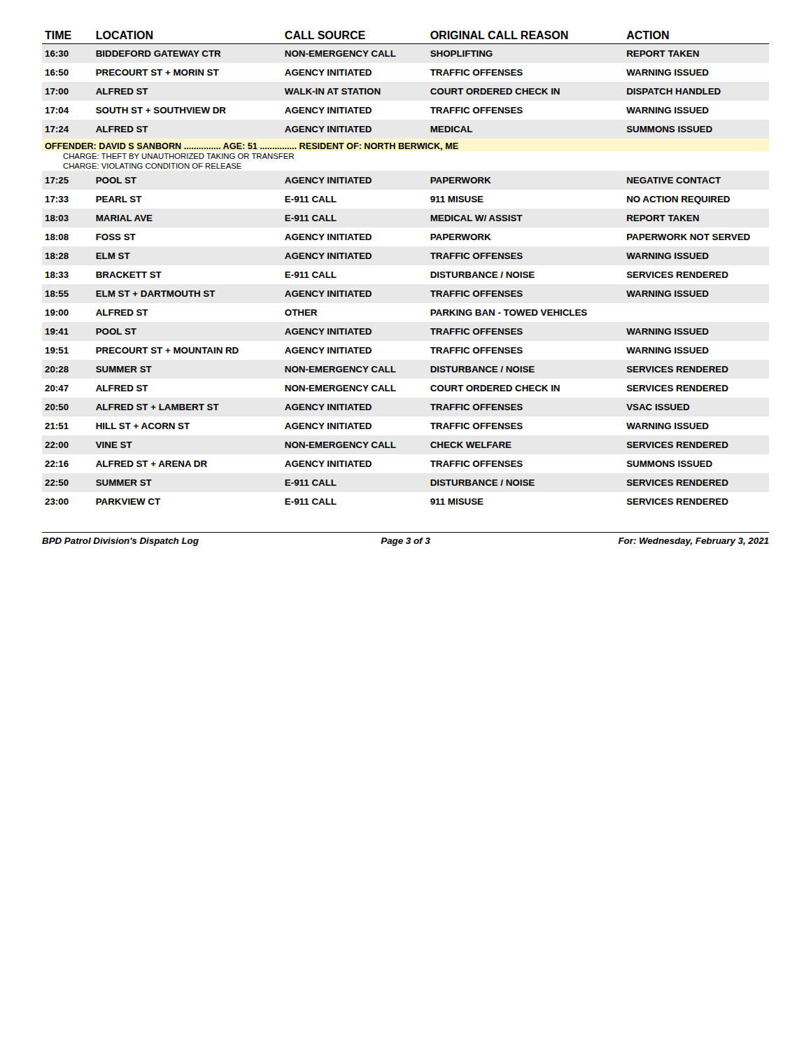| TIME | LOCATION | CALL SOURCE | ORIGINAL CALL REASON | ACTION |
| --- | --- | --- | --- | --- |
| 16:30 | BIDDEFORD GATEWAY CTR | NON-EMERGENCY CALL | SHOPLIFTING | REPORT TAKEN |
| 16:50 | PRECOURT ST + MORIN ST | AGENCY INITIATED | TRAFFIC OFFENSES | WARNING ISSUED |
| 17:00 | ALFRED ST | WALK-IN AT STATION | COURT ORDERED CHECK IN | DISPATCH HANDLED |
| 17:04 | SOUTH ST + SOUTHVIEW DR | AGENCY INITIATED | TRAFFIC OFFENSES | WARNING ISSUED |
| 17:24 | ALFRED ST | AGENCY INITIATED | MEDICAL | SUMMONS ISSUED |
| OFFENDER: DAVID S SANBORN ............... AGE: 51 ............... RESIDENT OF: NORTH BERWICK, ME |
| CHARGE: THEFT BY UNAUTHORIZED TAKING OR TRANSFER |
| CHARGE: VIOLATING CONDITION OF RELEASE |
| 17:25 | POOL ST | AGENCY INITIATED | PAPERWORK | NEGATIVE CONTACT |
| 17:33 | PEARL ST | E-911 CALL | 911 MISUSE | NO ACTION REQUIRED |
| 18:03 | MARIAL AVE | E-911 CALL | MEDICAL W/ ASSIST | REPORT TAKEN |
| 18:08 | FOSS ST | AGENCY INITIATED | PAPERWORK | PAPERWORK NOT SERVED |
| 18:28 | ELM ST | AGENCY INITIATED | TRAFFIC OFFENSES | WARNING ISSUED |
| 18:33 | BRACKETT ST | E-911 CALL | DISTURBANCE / NOISE | SERVICES RENDERED |
| 18:55 | ELM ST + DARTMOUTH ST | AGENCY INITIATED | TRAFFIC OFFENSES | WARNING ISSUED |
| 19:00 | ALFRED ST | OTHER | PARKING BAN - TOWED VEHICLES | |
| 19:41 | POOL ST | AGENCY INITIATED | TRAFFIC OFFENSES | WARNING ISSUED |
| 19:51 | PRECOURT ST + MOUNTAIN RD | AGENCY INITIATED | TRAFFIC OFFENSES | WARNING ISSUED |
| 20:28 | SUMMER ST | NON-EMERGENCY CALL | DISTURBANCE / NOISE | SERVICES RENDERED |
| 20:47 | ALFRED ST | NON-EMERGENCY CALL | COURT ORDERED CHECK IN | SERVICES RENDERED |
| 20:50 | ALFRED ST + LAMBERT ST | AGENCY INITIATED | TRAFFIC OFFENSES | VSAC ISSUED |
| 21:51 | HILL ST + ACORN ST | AGENCY INITIATED | TRAFFIC OFFENSES | WARNING ISSUED |
| 22:00 | VINE ST | NON-EMERGENCY CALL | CHECK WELFARE | SERVICES RENDERED |
| 22:16 | ALFRED ST + ARENA DR | AGENCY INITIATED | TRAFFIC OFFENSES | SUMMONS ISSUED |
| 22:50 | SUMMER ST | E-911 CALL | DISTURBANCE / NOISE | SERVICES RENDERED |
| 23:00 | PARKVIEW CT | E-911 CALL | 911 MISUSE | SERVICES RENDERED |
BPD Patrol Division's Dispatch Log
Page 3 of 3
For: Wednesday, February 3, 2021